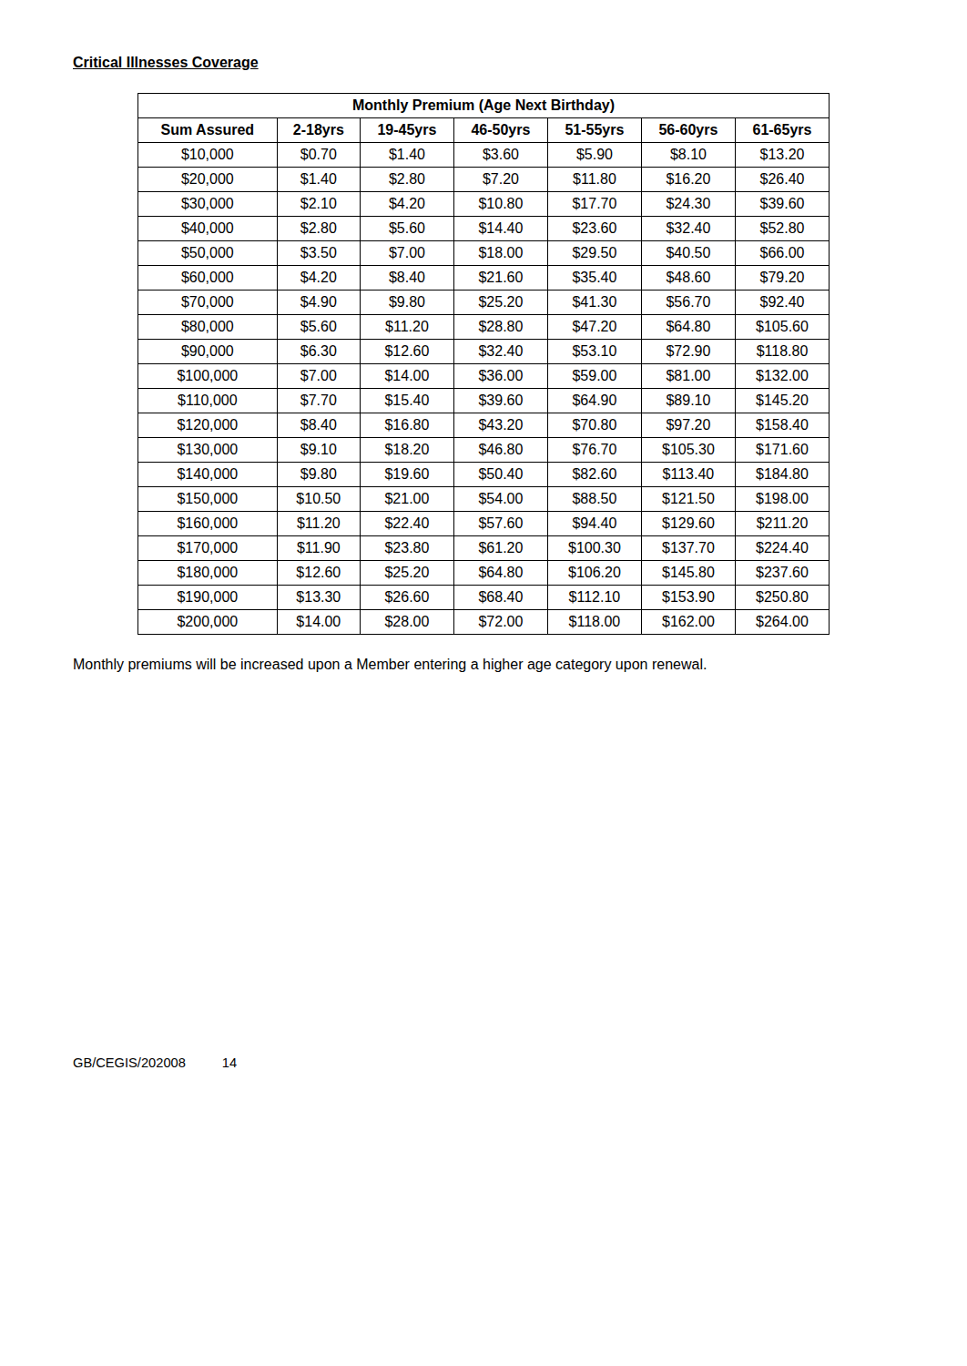Critical Illnesses Coverage
| Monthly Premium (Age Next Birthday) |
| --- |
| Sum Assured | 2-18yrs | 19-45yrs | 46-50yrs | 51-55yrs | 56-60yrs | 61-65yrs |
| $10,000 | $0.70 | $1.40 | $3.60 | $5.90 | $8.10 | $13.20 |
| $20,000 | $1.40 | $2.80 | $7.20 | $11.80 | $16.20 | $26.40 |
| $30,000 | $2.10 | $4.20 | $10.80 | $17.70 | $24.30 | $39.60 |
| $40,000 | $2.80 | $5.60 | $14.40 | $23.60 | $32.40 | $52.80 |
| $50,000 | $3.50 | $7.00 | $18.00 | $29.50 | $40.50 | $66.00 |
| $60,000 | $4.20 | $8.40 | $21.60 | $35.40 | $48.60 | $79.20 |
| $70,000 | $4.90 | $9.80 | $25.20 | $41.30 | $56.70 | $92.40 |
| $80,000 | $5.60 | $11.20 | $28.80 | $47.20 | $64.80 | $105.60 |
| $90,000 | $6.30 | $12.60 | $32.40 | $53.10 | $72.90 | $118.80 |
| $100,000 | $7.00 | $14.00 | $36.00 | $59.00 | $81.00 | $132.00 |
| $110,000 | $7.70 | $15.40 | $39.60 | $64.90 | $89.10 | $145.20 |
| $120,000 | $8.40 | $16.80 | $43.20 | $70.80 | $97.20 | $158.40 |
| $130,000 | $9.10 | $18.20 | $46.80 | $76.70 | $105.30 | $171.60 |
| $140,000 | $9.80 | $19.60 | $50.40 | $82.60 | $113.40 | $184.80 |
| $150,000 | $10.50 | $21.00 | $54.00 | $88.50 | $121.50 | $198.00 |
| $160,000 | $11.20 | $22.40 | $57.60 | $94.40 | $129.60 | $211.20 |
| $170,000 | $11.90 | $23.80 | $61.20 | $100.30 | $137.70 | $224.40 |
| $180,000 | $12.60 | $25.20 | $64.80 | $106.20 | $145.80 | $237.60 |
| $190,000 | $13.30 | $26.60 | $68.40 | $112.10 | $153.90 | $250.80 |
| $200,000 | $14.00 | $28.00 | $72.00 | $118.00 | $162.00 | $264.00 |
Monthly premiums will be increased upon a Member entering a higher age category upon renewal.
GB/CEGIS/202008 14